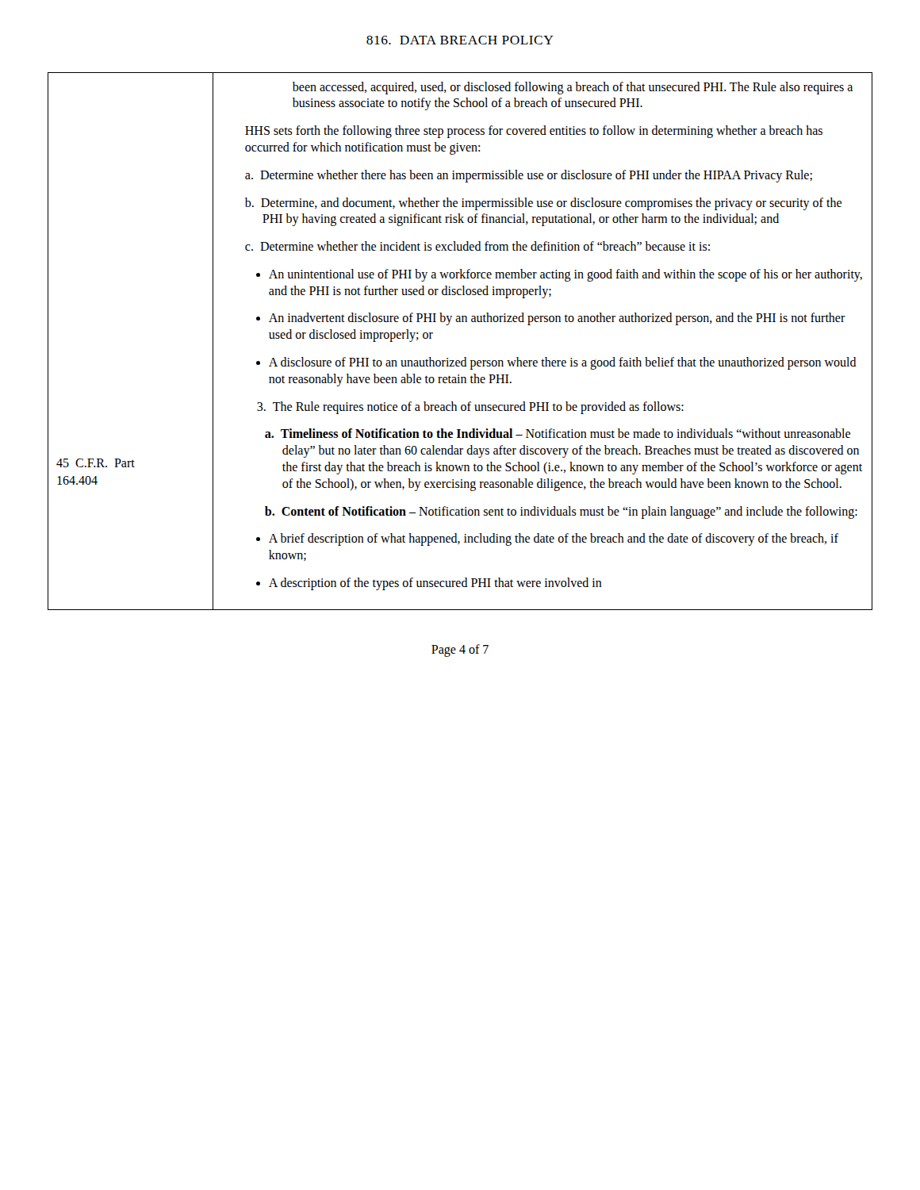816. DATA BREACH POLICY
| 45 C.F.R. Part 164.404 | been accessed, acquired, used, or disclosed following a breach of that unsecured PHI. The Rule also requires a business associate to notify the School of a breach of unsecured PHI. HHS sets forth the following three step process for covered entities to follow in determining whether a breach has occurred for which notification must be given: a. Determine whether there has been an impermissible use or disclosure of PHI under the HIPAA Privacy Rule; b. Determine, and document, whether the impermissible use or disclosure compromises the privacy or security of the PHI by having created a significant risk of financial, reputational, or other harm to the individual; and c. Determine whether the incident is excluded from the definition of “breach” because it is: An unintentional use of PHI by a workforce member acting in good faith and within the scope of his or her authority, and the PHI is not further used or disclosed improperly; An inadvertent disclosure of PHI by an authorized person to another authorized person, and the PHI is not further used or disclosed improperly; or A disclosure of PHI to an unauthorized person where there is a good faith belief that the unauthorized person would not reasonably have been able to retain the PHI. 3. The Rule requires notice of a breach of unsecured PHI to be provided as follows: a. Timeliness of Notification to the Individual – Notification must be made to individuals “without unreasonable delay” but no later than 60 calendar days after discovery of the breach. Breaches must be treated as discovered on the first day that the breach is known to the School (i.e., known to any member of the School’s workforce or agent of the School), or when, by exercising reasonable diligence, the breach would have been known to the School. b. Content of Notification – Notification sent to individuals must be “in plain language” and include the following: A brief description of what happened, including the date of the breach and the date of discovery of the breach, if known; A description of the types of unsecured PHI that were involved in |
Page 4 of 7